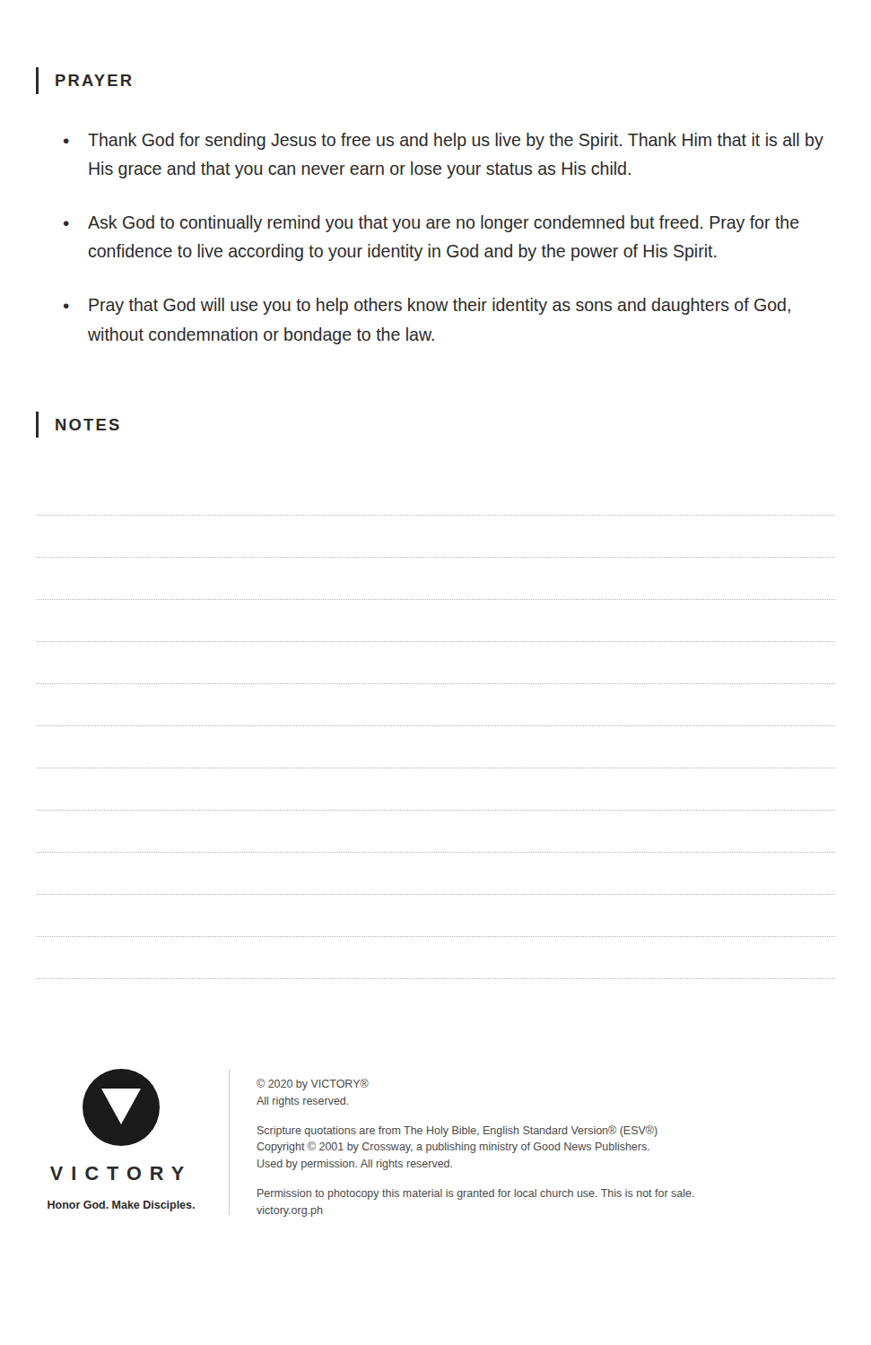Prayer
Thank God for sending Jesus to free us and help us live by the Spirit. Thank Him that it is all by His grace and that you can never earn or lose your status as His child.
Ask God to continually remind you that you are no longer condemned but freed. Pray for the confidence to live according to your identity in God and by the power of His Spirit.
Pray that God will use you to help others know their identity as sons and daughters of God, without condemnation or bondage to the law.
Notes
VICTORY
Honor God. Make Disciples.
© 2020 by VICTORY®
All rights reserved.
Scripture quotations are from The Holy Bible, English Standard Version® (ESV®)
Copyright © 2001 by Crossway, a publishing ministry of Good News Publishers.
Used by permission. All rights reserved.
Permission to photocopy this material is granted for local church use. This is not for sale.
victory.org.ph